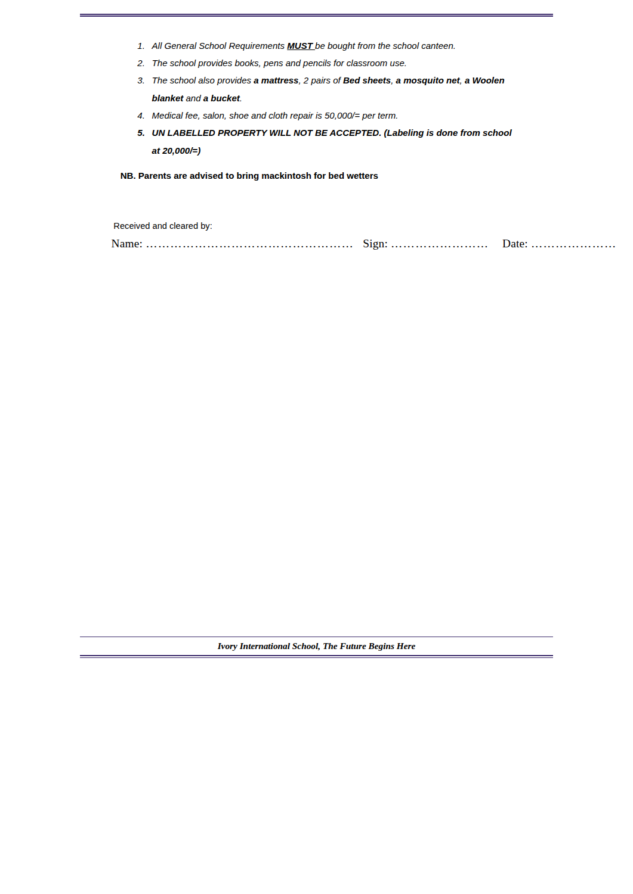All General School Requirements MUST be bought from the school canteen.
The school provides books, pens and pencils for classroom use.
The school also provides a mattress, 2 pairs of Bed sheets, a mosquito net, a Woolen blanket and a bucket.
Medical fee, salon, shoe and cloth repair is 50,000/= per term.
UN LABELLED PROPERTY WILL NOT BE ACCEPTED. (Labeling is done from school at 20,000/=)
NB. Parents are advised to bring mackintosh for bed wetters
Received and cleared by:
Name: …………………………………………… Sign: …………………… Date: …………………
Ivory International School, The Future Begins Here